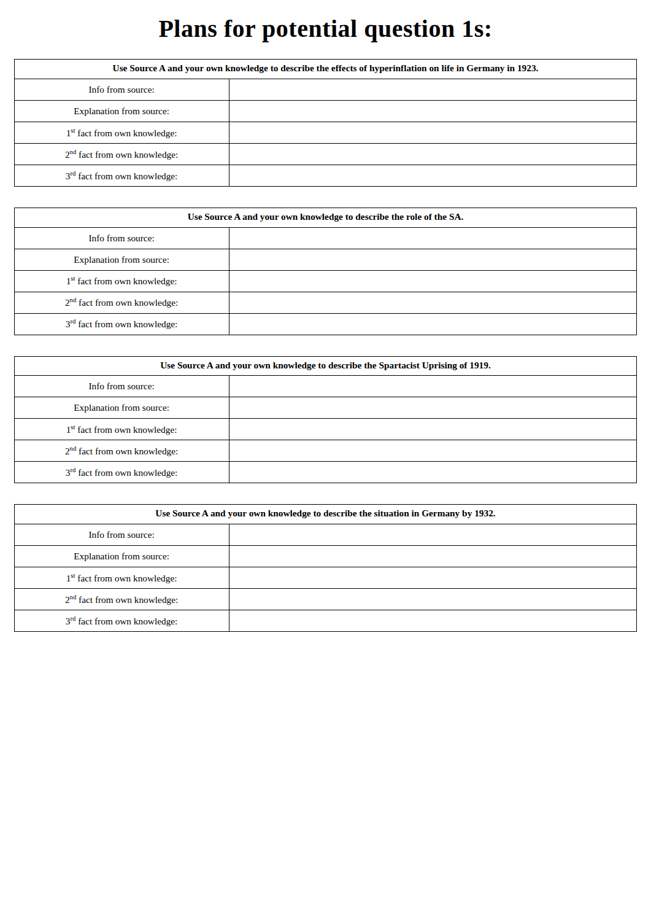Plans for potential question 1s:
Use Source A and your own knowledge to describe the effects of hyperinflation on life in Germany in 1923.
| Info from source: | |
| Explanation from source: | |
| 1 st fact from own knowledge: | |
| 2 nd fact from own knowledge: | |
| 3 rd fact from own knowledge: | |
Use Source A and your own knowledge to describe the role of the SA.
| Info from source: | |
| Explanation from source: | |
| 1 st fact from own knowledge: | |
| 2 nd fact from own knowledge: | |
| 3 rd fact from own knowledge: | |
Use Source A and your own knowledge to describe the Spartacist Uprising of 1919.
| Info from source: | |
| Explanation from source: | |
| 1 st fact from own knowledge: | |
| 2 nd fact from own knowledge: | |
| 3 rd fact from own knowledge: | |
Use Source A and your own knowledge to describe the situation in Germany by 1932.
| Info from source: | |
| Explanation from source: | |
| 1 st fact from own knowledge: | |
| 2 nd fact from own knowledge: | |
| 3 rd fact from own knowledge: | |